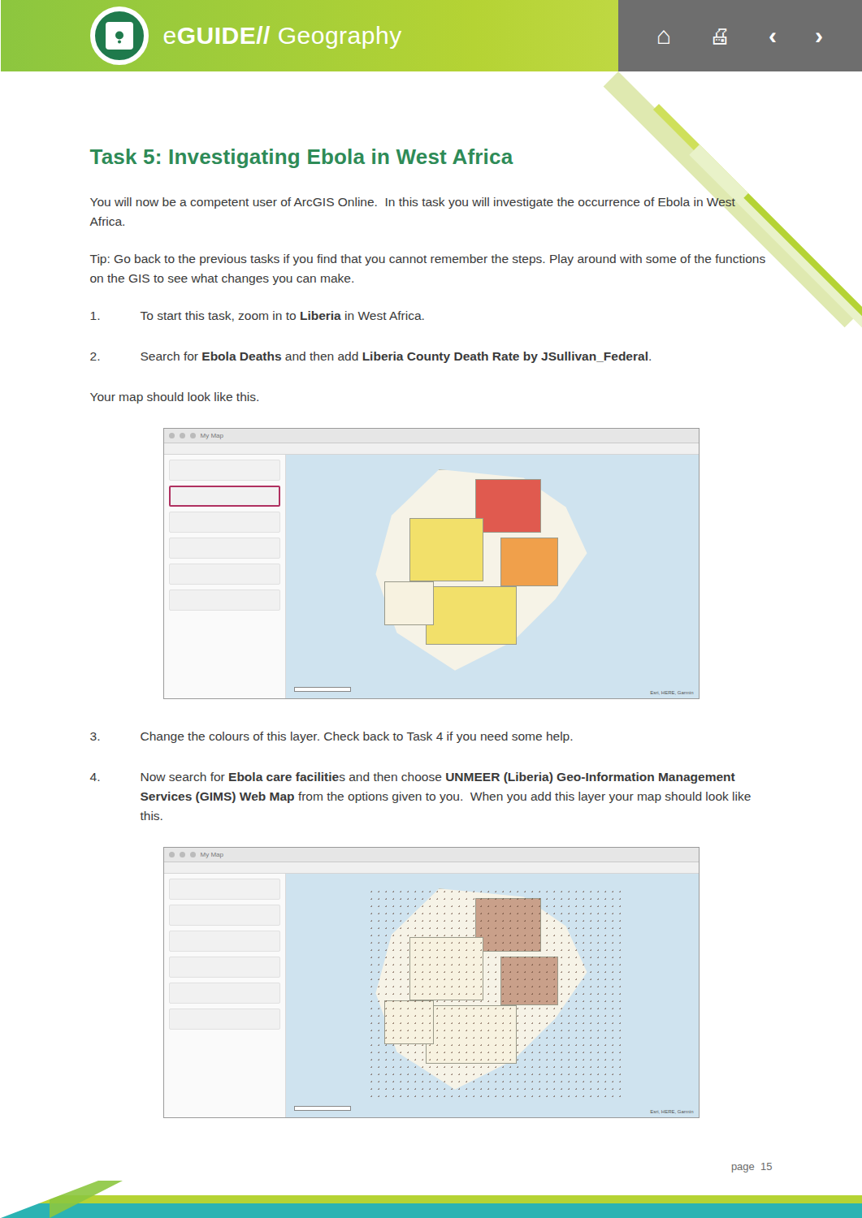eGUIDE// Geography
⌂ 🖨 ‹ ›
Task 5: Investigating Ebola in West Africa
You will now be a competent user of ArcGIS Online. In this task you will investigate the occurrence of Ebola in West Africa.
Tip: Go back to the previous tasks if you find that you cannot remember the steps. Play around with some of the functions on the GIS to see what changes you can make.
To start this task, zoom in to Liberia in West Africa.
Search for Ebola Deaths and then add Liberia County Death Rate by JSullivan_Federal.
Your map should look like this.
My Map
Esri, HERE, Garmin
Change the colours of this layer. Check back to Task 4 if you need some help.
Now search for Ebola care facilities and then choose UNMEER (Liberia) Geo-Information Management Services (GIMS) Web Map from the options given to you. When you add this layer your map should look like this.
My Map
Esri, HERE, Garmin
page 15